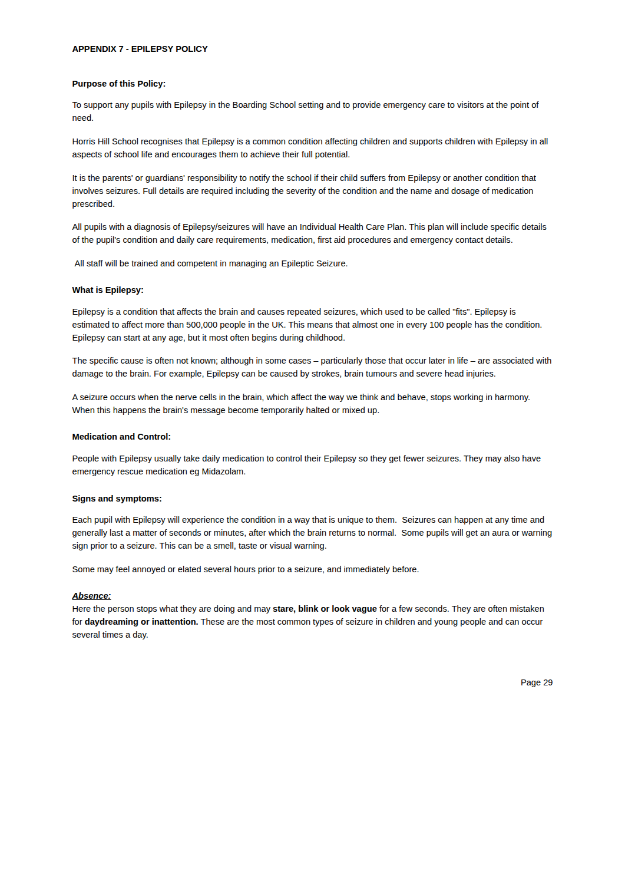APPENDIX 7 - EPILEPSY POLICY
Purpose of this Policy:
To support any pupils with Epilepsy in the Boarding School setting and to provide emergency care to visitors at the point of need.
Horris Hill School recognises that Epilepsy is a common condition affecting children and supports children with Epilepsy in all aspects of school life and encourages them to achieve their full potential.
It is the parents' or guardians' responsibility to notify the school if their child suffers from Epilepsy or another condition that involves seizures. Full details are required including the severity of the condition and the name and dosage of medication prescribed.
All pupils with a diagnosis of Epilepsy/seizures will have an Individual Health Care Plan. This plan will include specific details of the pupil's condition and daily care requirements, medication, first aid procedures and emergency contact details.
All staff will be trained and competent in managing an Epileptic Seizure.
What is Epilepsy:
Epilepsy is a condition that affects the brain and causes repeated seizures, which used to be called "fits". Epilepsy is estimated to affect more than 500,000 people in the UK. This means that almost one in every 100 people has the condition. Epilepsy can start at any age, but it most often begins during childhood.
The specific cause is often not known; although in some cases – particularly those that occur later in life – are associated with damage to the brain. For example, Epilepsy can be caused by strokes, brain tumours and severe head injuries.
A seizure occurs when the nerve cells in the brain, which affect the way we think and behave, stops working in harmony. When this happens the brain's message become temporarily halted or mixed up.
Medication and Control:
People with Epilepsy usually take daily medication to control their Epilepsy so they get fewer seizures. They may also have emergency rescue medication eg Midazolam.
Signs and symptoms:
Each pupil with Epilepsy will experience the condition in a way that is unique to them. Seizures can happen at any time and generally last a matter of seconds or minutes, after which the brain returns to normal. Some pupils will get an aura or warning sign prior to a seizure. This can be a smell, taste or visual warning.
Some may feel annoyed or elated several hours prior to a seizure, and immediately before.
Absence:
Here the person stops what they are doing and may stare, blink or look vague for a few seconds. They are often mistaken for daydreaming or inattention. These are the most common types of seizure in children and young people and can occur several times a day.
Page 29